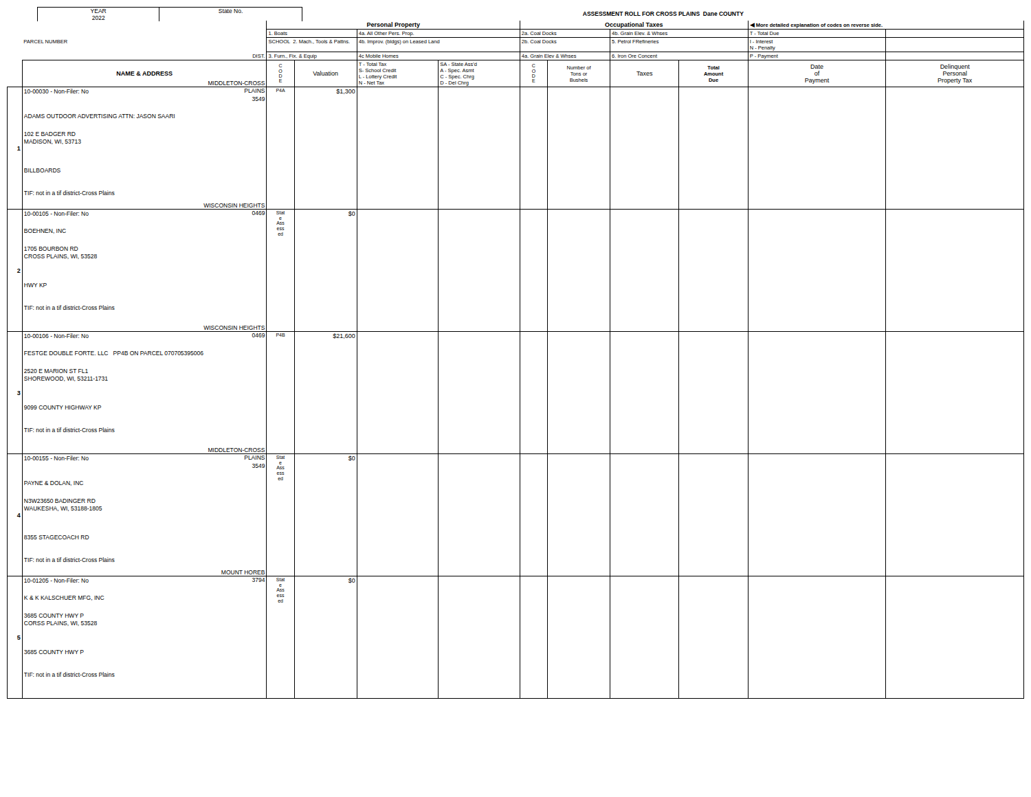| | YEAR 2022 | State No. | ASSESSMENT ROLL FOR CROSS PLAINS Dane COUNTY |
| | | Personal Property | Occupational Taxes | ◀ More detailed explanation of codes on reverse side. |
| | | 1. Boats | 4a. All Other Pers. Prop. | 2a. Coal Docks | 4b. Grain Elev. & Whses | T - Total Due | |
| | PARCEL NUMBER | SCHOOL 2. Mach., Tools & Pattns. | 4b. Improv. (bldgs) on Leased Land | 2b. Coal Docks | 5. Petrol FRefineries | I - Interest N - Penalty | |
| | DIST. | 3. Furn., Fix. & Equip | 4c Mobile Homes | 4a. Grain Elev & Whses | 6. Iron Ore Concent | P - Payment | |
| | NAME & ADDRESS | C O D E | Valuation | T - Total Tax S- School Credit L - Lottery Credit N - Net Tax | SA - State Ass'd A - Spec. Asmt C - Spec. Chrg D - Del Chrg | C O D E | Number of Tons or Bushels | Taxes | Total Amount Due | Date of Payment | Delinquent Personal Property Tax |
| 1 | 10-00030 - Non-Filer: No MIDDLETON-CROSS PLAINS 3549 ADAMS OUTDOOR ADVERTISING ATTN: JASON SAARI 102 E BADGER RD MADISON, WI, 53713 BILLBOARDS TIF: not in a tif district-Cross Plains | P4A | $1,300 | | | | | | | | |
| 2 | 10-00105 - Non-Filer: No WISCONSIN HEIGHTS 0469 BOEHNEN, INC 1705 BOURBON RD CROSS PLAINS, WI, 53528 HWY KP TIF: not in a tif district-Cross Plains | Stat e Ass ess ed | $0 | | | | | | | | |
| 3 | 10-00106 - Non-Filer: No WISCONSIN HEIGHTS 0469 FESTGE DOUBLE FORTE. LLC PP4B ON PARCEL 070705395006 2520 E MARION ST FL1 SHOREWOOD, WI, 53211-1731 9099 COUNTY HIGHWAY KP TIF: not in a tif district-Cross Plains | P4B | $21,600 | | | | | | | | |
| 4 | 10-00155 - Non-Filer: No MIDDLETON-CROSS PLAINS 3549 PAYNE & DOLAN, INC N3W23650 BADINGER RD WAUKESHA, WI, 53188-1805 8355 STAGECOACH RD TIF: not in a tif district-Cross Plains | Stat e Ass ess ed | $0 | | | | | | | | |
| 5 | 10-01205 - Non-Filer: No MOUNT HOREB 3794 K & K KALSCHUER MFG, INC 3685 COUNTY HWY P CORSS PLAINS, WI, 53528 3685 COUNTY HWY P TIF: not in a tif district-Cross Plains | Stat e Ass ess ed | $0 | | | | | | | | |